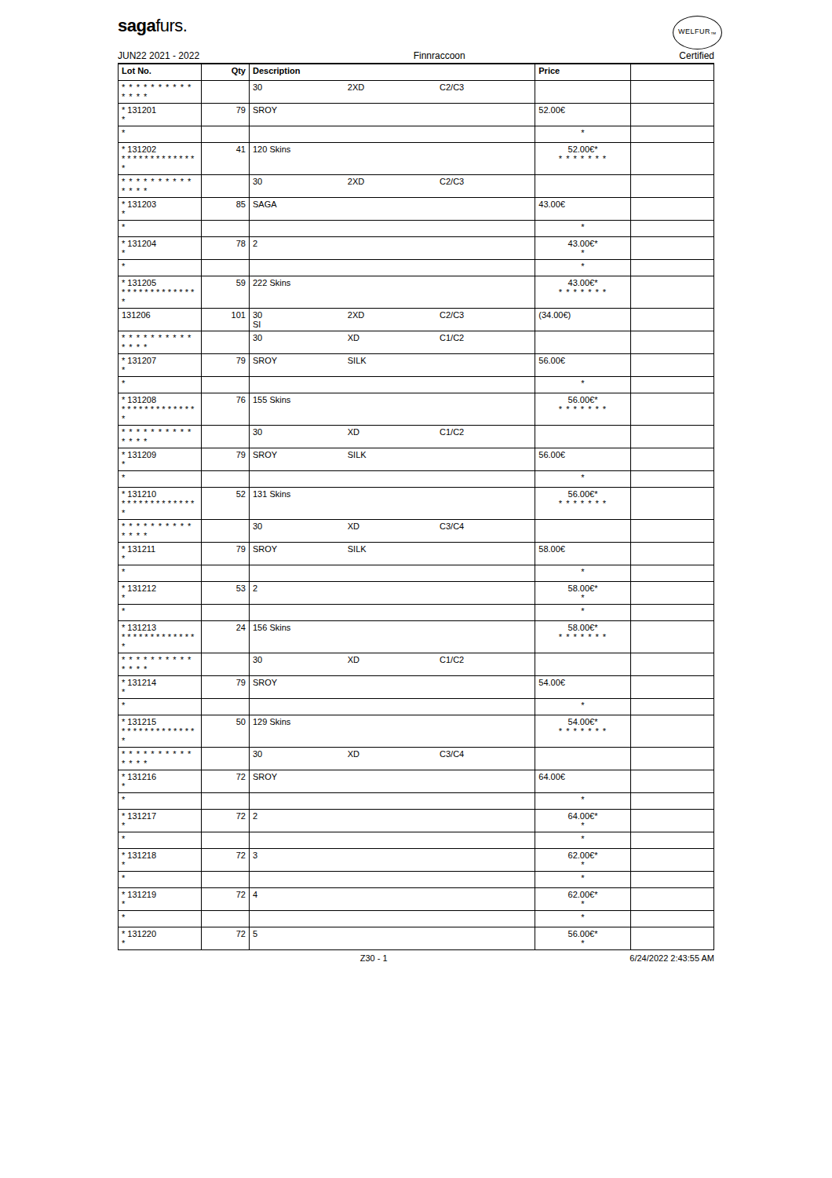WELFUR™
sagafurs.
JUN22 2021 - 2022
Finnraccoon
Certified
| Lot No. | Qty | Description | Price | |
| --- | --- | --- | --- | --- |
| * * * * * * * * * * * * * * | | 30 2XD C2/C3 | | |
| * 131201 * | 79 | SROY | 52.00€ | |
| * | | | * | |
| * 131202 * * * * * * * * * * * * * * | 41 | 120 Skins | 52.00€* * * * * * * * | |
| * * * * * * * * * * * * * * | | 30 2XD C2/C3 | | |
| * 131203 * | 85 | SAGA | 43.00€ | |
| * | | | * | |
| * 131204 * | 78 | 2 | 43.00€* * | |
| * | | | * | |
| * 131205 * * * * * * * * * * * * * * | 59 | 222 Skins | 43.00€* * * * * * * * | |
| 131206 | 101 | 30 SI 2XD C2/C3 | (34.00€) | |
| * * * * * * * * * * * * * * | | 30 XD C1/C2 | | |
| * 131207 * | 79 | SROY SILK | 56.00€ | |
| * | | | * | |
| * 131208 * * * * * * * * * * * * * * | 76 | 155 Skins | 56.00€* * * * * * * * | |
| * * * * * * * * * * * * * * | | 30 XD C1/C2 | | |
| * 131209 * | 79 | SROY SILK | 56.00€ | |
| * | | | * | |
| * 131210 * * * * * * * * * * * * * * | 52 | 131 Skins | 56.00€* * * * * * * * | |
| * * * * * * * * * * * * * * | | 30 XD C3/C4 | | |
| * 131211 * | 79 | SROY SILK | 58.00€ | |
| * | | | * | |
| * 131212 * | 53 | 2 | 58.00€* * | |
| * | | | * | |
| * 131213 * * * * * * * * * * * * * * | 24 | 156 Skins | 58.00€* * * * * * * * | |
| * * * * * * * * * * * * * * | | 30 XD C1/C2 | | |
| * 131214 * | 79 | SROY | 54.00€ | |
| * | | | * | |
| * 131215 * * * * * * * * * * * * * * | 50 | 129 Skins | 54.00€* * * * * * * * | |
| * * * * * * * * * * * * * * | | 30 XD C3/C4 | | |
| * 131216 * | 72 | SROY | 64.00€ | |
| * | | | * | |
| * 131217 * | 72 | 2 | 64.00€* * | |
| * | | | * | |
| * 131218 * | 72 | 3 | 62.00€* * | |
| * | | | * | |
| * 131219 * | 72 | 4 | 62.00€* * | |
| * | | | * | |
| * 131220 * | 72 | 5 | 56.00€* * | |
Z30 - 1
6/24/2022 2:43:55 AM